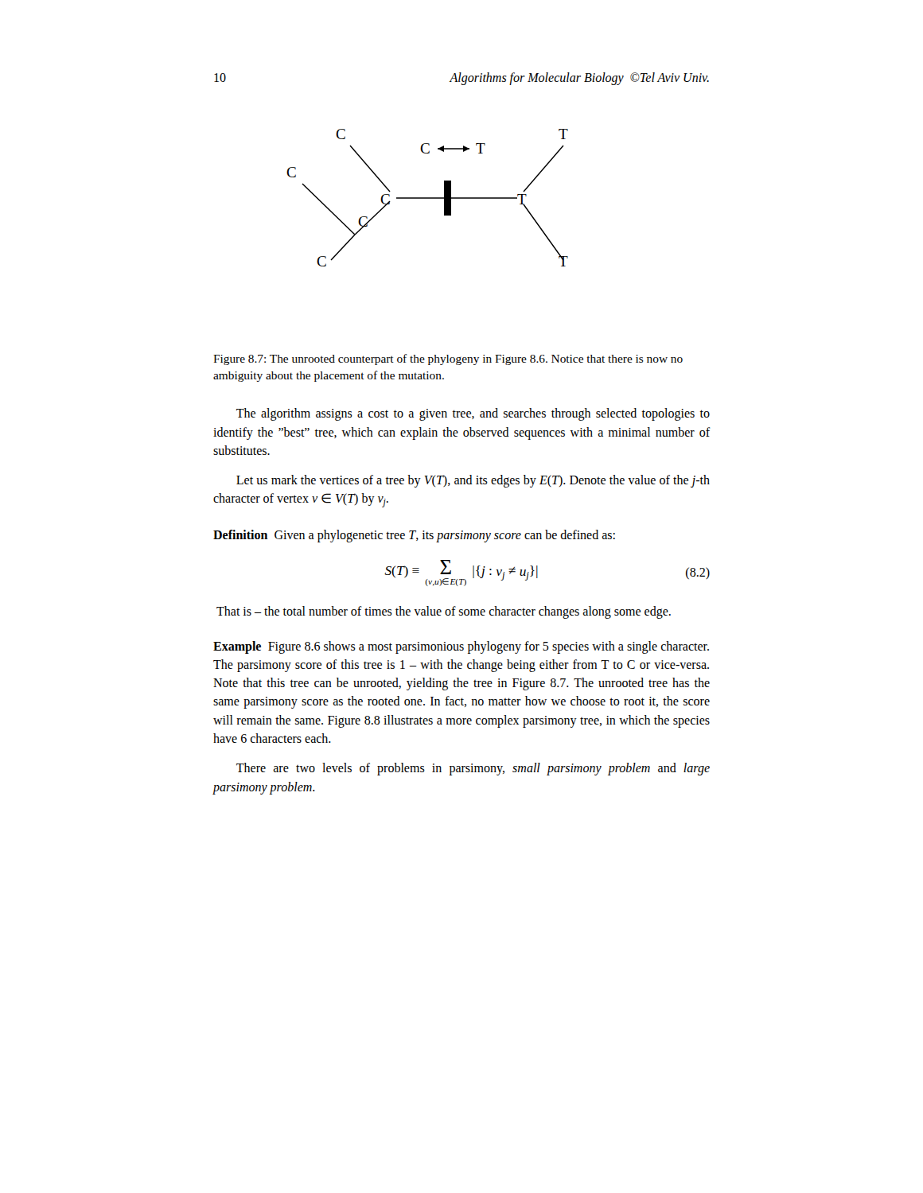10 Algorithms for Molecular Biology ©Tel Aviv Univ.
C T C C C C T T C T
Figure 8.7: The unrooted counterpart of the phylogeny in Figure 8.6. Notice that there is now no ambiguity about the placement of the mutation.
The algorithm assigns a cost to a given tree, and searches through selected topologies to identify the ”best” tree, which can explain the observed sequences with a minimal number of substitutes.
Let us mark the vertices of a tree by V(T), and its edges by E(T). Denote the value of the j-th character of vertex v ∈ V(T) by vj.
Definition Given a phylogenetic tree T, its parsimony score can be defined as:
S(T) ≡ Σ (v,u)∈E(T) |{j : vj ≠ uj}| (8.2)
That is – the total number of times the value of some character changes along some edge.
Example Figure 8.6 shows a most parsimonious phylogeny for 5 species with a single character. The parsimony score of this tree is 1 – with the change being either from T to C or vice-versa. Note that this tree can be unrooted, yielding the tree in Figure 8.7. The unrooted tree has the same parsimony score as the rooted one. In fact, no matter how we choose to root it, the score will remain the same. Figure 8.8 illustrates a more complex parsimony tree, in which the species have 6 characters each.
There are two levels of problems in parsimony, small parsimony problem and large parsimony problem.